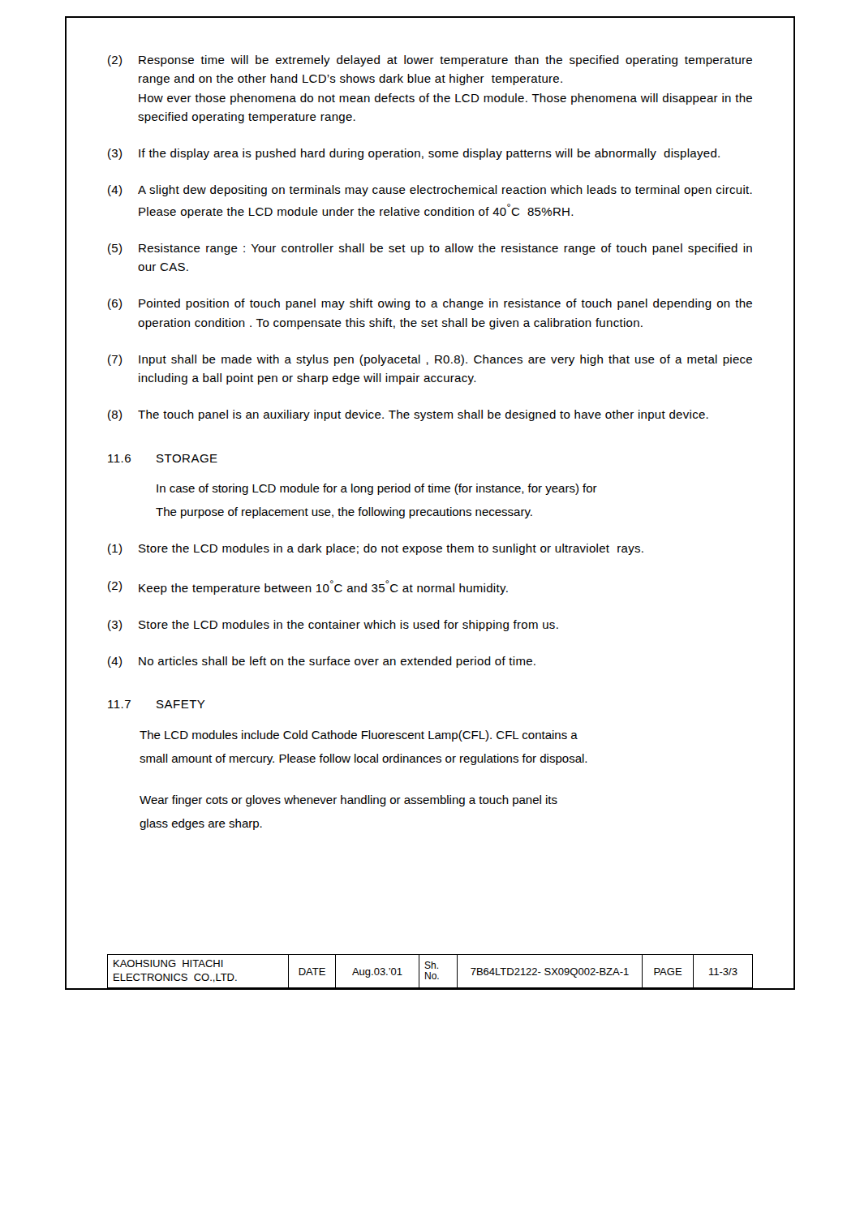(2)
Response time will be extremely delayed at lower temperature than the specified operating temperature range and on the other hand LCD’s shows dark blue at higher temperature.
How ever those phenomena do not mean defects of the LCD module. Those phenomena will disappear in the specified operating temperature range.
(3)
If the display area is pushed hard during operation, some display patterns will be abnormally displayed.
(4)
A slight dew depositing on terminals may cause electrochemical reaction which leads to terminal open circuit. Please operate the LCD module under the relative condition of 40°C 85%RH.
(5)
Resistance range : Your controller shall be set up to allow the resistance range of touch panel specified in our CAS.
(6)
Pointed position of touch panel may shift owing to a change in resistance of touch panel depending on the operation condition . To compensate this shift, the set shall be given a calibration function.
(7)
Input shall be made with a stylus pen (polyacetal , R0.8). Chances are very high that use of a metal piece including a ball point pen or sharp edge will impair accuracy.
(8)
The touch panel is an auxiliary input device. The system shall be designed to have other input device.
11.6 STORAGE
In case of storing LCD module for a long period of time (for instance, for years) for
The purpose of replacement use, the following precautions necessary.
(1)
Store the LCD modules in a dark place; do not expose them to sunlight or ultraviolet rays.
(2)
Keep the temperature between 10°C and 35°C at normal humidity.
(3)
Store the LCD modules in the container which is used for shipping from us.
(4)
No articles shall be left on the surface over an extended period of time.
11.7 SAFETY
The LCD modules include Cold Cathode Fluorescent Lamp(CFL). CFL contains a
small amount of mercury. Please follow local ordinances or regulations for disposal.
Wear finger cots or gloves whenever handling or assembling a touch panel its
glass edges are sharp.
| KAOHSIUNG HITACHI ELECTRONICS CO.,LTD. | DATE | Aug.03.’01 | Sh. No. | 7B64LTD2122- SX09Q002-BZA-1 | PAGE | 11-3/3 |